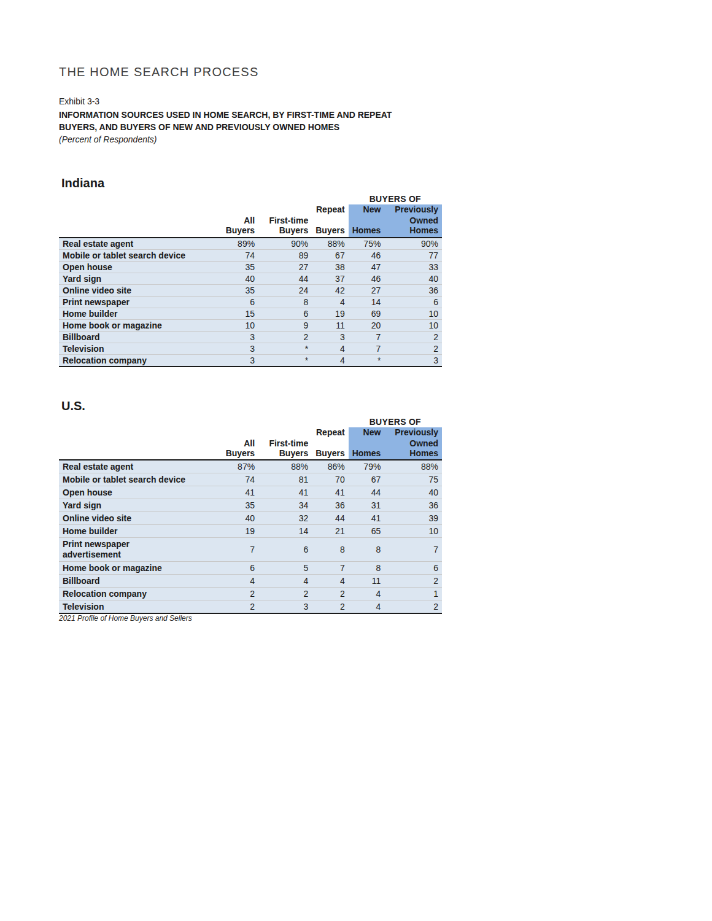THE HOME SEARCH PROCESS
Exhibit 3-3
INFORMATION SOURCES USED IN HOME SEARCH, BY FIRST-TIME AND REPEAT BUYERS, AND BUYERS OF NEW AND PREVIOUSLY OWNED HOMES
(Percent of Respondents)
Indiana
| | | | | BUYERS OF |
| --- | --- | --- | --- | --- |
| | | | Repeat | New | Previously |
| | All Buyers | First-time Buyers | Buyers | Homes | Owned Homes |
| Real estate agent | 89% | 90% | 88% | 75% | 90% |
| Mobile or tablet search device | 74 | 89 | 67 | 46 | 77 |
| Open house | 35 | 27 | 38 | 47 | 33 |
| Yard sign | 40 | 44 | 37 | 46 | 40 |
| Online video site | 35 | 24 | 42 | 27 | 36 |
| Print newspaper | 6 | 8 | 4 | 14 | 6 |
| Home builder | 15 | 6 | 19 | 69 | 10 |
| Home book or magazine | 10 | 9 | 11 | 20 | 10 |
| Billboard | 3 | 2 | 3 | 7 | 2 |
| Television | 3 | * | 4 | 7 | 2 |
| Relocation company | 3 | * | 4 | * | 3 |
U.S.
| | | | | BUYERS OF |
| --- | --- | --- | --- | --- |
| | | | Repeat | New | Previously |
| | All Buyers | First-time Buyers | Buyers | Homes | Owned Homes |
| Real estate agent | 87% | 88% | 86% | 79% | 88% |
| Mobile or tablet search device | 74 | 81 | 70 | 67 | 75 |
| Open house | 41 | 41 | 41 | 44 | 40 |
| Yard sign | 35 | 34 | 36 | 31 | 36 |
| Online video site | 40 | 32 | 44 | 41 | 39 |
| Home builder | 19 | 14 | 21 | 65 | 10 |
| Print newspaper advertisement | 7 | 6 | 8 | 8 | 7 |
| Home book or magazine | 6 | 5 | 7 | 8 | 6 |
| Billboard | 4 | 4 | 4 | 11 | 2 |
| Relocation company | 2 | 2 | 2 | 4 | 1 |
| Television | 2 | 3 | 2 | 4 | 2 |
2021 Profile of Home Buyers and Sellers